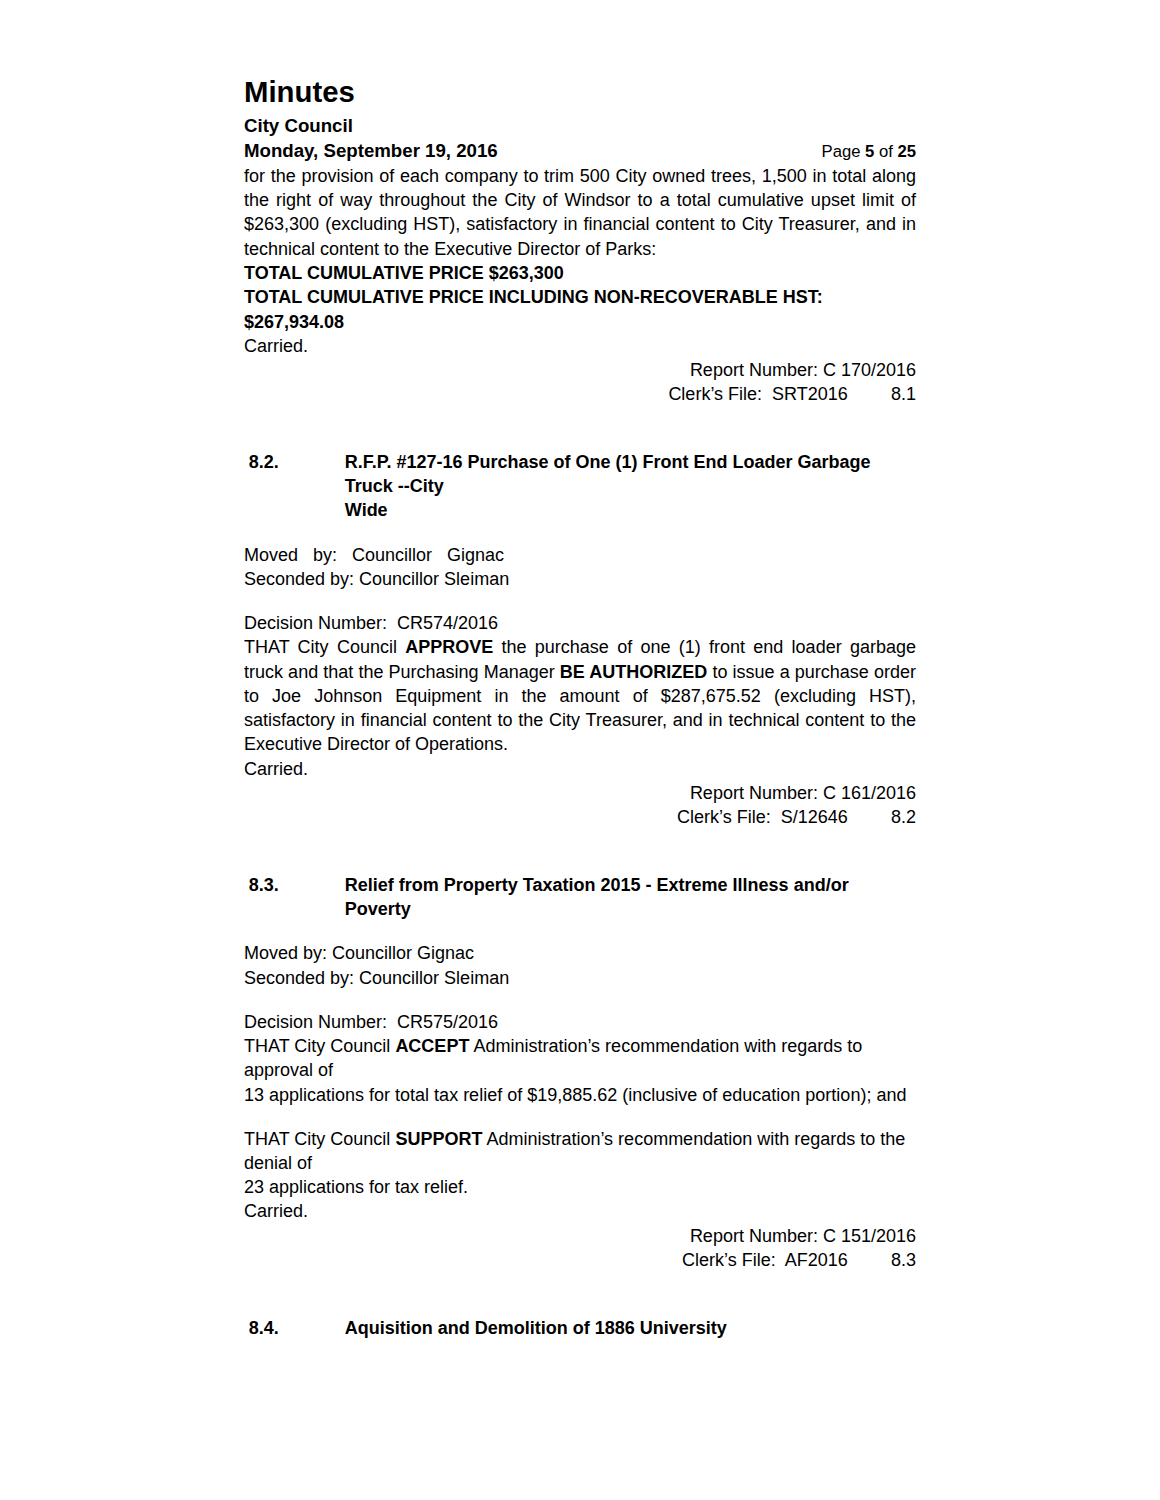Minutes
City Council
Monday, September 19, 2016 Page 5 of 25
for the provision of each company to trim 500 City owned trees, 1,500 in total along the right of way throughout the City of Windsor to a total cumulative upset limit of $263,300 (excluding HST), satisfactory in financial content to City Treasurer, and in technical content to the Executive Director of Parks:
TOTAL CUMULATIVE PRICE $263,300
TOTAL CUMULATIVE PRICE INCLUDING NON-RECOVERABLE HST: $267,934.08
Carried.
Report Number: C 170/2016 Clerk’s File: SRT2016 8.1
8.2. R.F.P. #127-16 Purchase of One (1) Front End Loader Garbage Truck --City Wide
Moved by: Councillor Gignac
Seconded by: Councillor Sleiman
Decision Number: CR574/2016
THAT City Council APPROVE the purchase of one (1) front end loader garbage truck and that the Purchasing Manager BE AUTHORIZED to issue a purchase order to Joe Johnson Equipment in the amount of $287,675.52 (excluding HST), satisfactory in financial content to the City Treasurer, and in technical content to the Executive Director of Operations.
Carried.
Report Number: C 161/2016 Clerk’s File: S/12646 8.2
8.3. Relief from Property Taxation 2015 - Extreme Illness and/or Poverty
Moved by: Councillor Gignac
Seconded by: Councillor Sleiman
Decision Number: CR575/2016
THAT City Council ACCEPT Administration’s recommendation with regards to approval of
13 applications for total tax relief of $19,885.62 (inclusive of education portion); and
THAT City Council SUPPORT Administration’s recommendation with regards to the denial of
23 applications for tax relief.
Carried.
Report Number: C 151/2016 Clerk’s File: AF2016 8.3
8.4. Aquisition and Demolition of 1886 University